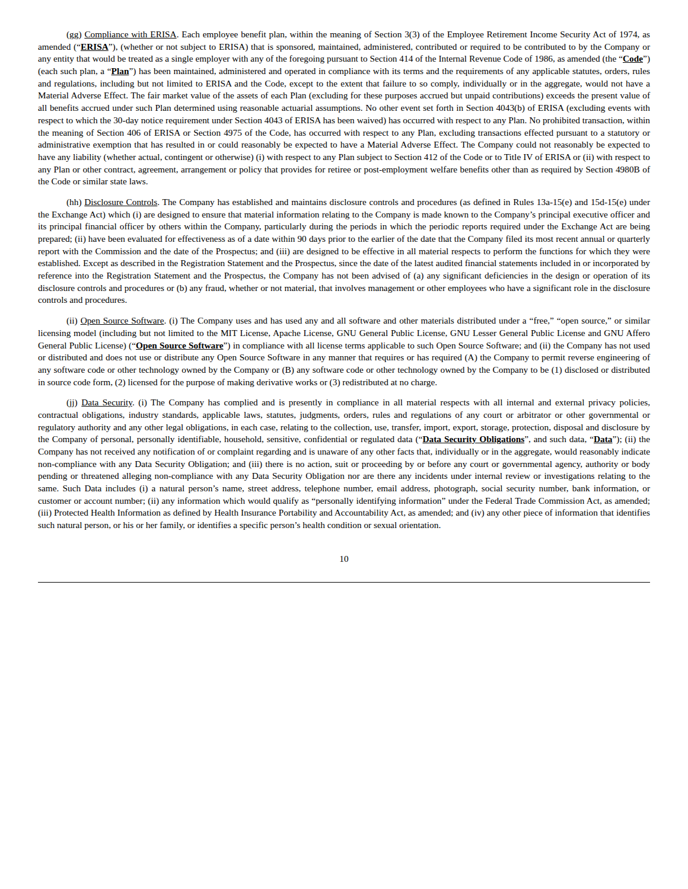(gg) Compliance with ERISA. Each employee benefit plan, within the meaning of Section 3(3) of the Employee Retirement Income Security Act of 1974, as amended (“ERISA”), (whether or not subject to ERISA) that is sponsored, maintained, administered, contributed or required to be contributed to by the Company or any entity that would be treated as a single employer with any of the foregoing pursuant to Section 414 of the Internal Revenue Code of 1986, as amended (the “Code”) (each such plan, a “Plan”) has been maintained, administered and operated in compliance with its terms and the requirements of any applicable statutes, orders, rules and regulations, including but not limited to ERISA and the Code, except to the extent that failure to so comply, individually or in the aggregate, would not have a Material Adverse Effect. The fair market value of the assets of each Plan (excluding for these purposes accrued but unpaid contributions) exceeds the present value of all benefits accrued under such Plan determined using reasonable actuarial assumptions. No other event set forth in Section 4043(b) of ERISA (excluding events with respect to which the 30-day notice requirement under Section 4043 of ERISA has been waived) has occurred with respect to any Plan. No prohibited transaction, within the meaning of Section 406 of ERISA or Section 4975 of the Code, has occurred with respect to any Plan, excluding transactions effected pursuant to a statutory or administrative exemption that has resulted in or could reasonably be expected to have a Material Adverse Effect. The Company could not reasonably be expected to have any liability (whether actual, contingent or otherwise) (i) with respect to any Plan subject to Section 412 of the Code or to Title IV of ERISA or (ii) with respect to any Plan or other contract, agreement, arrangement or policy that provides for retiree or post-employment welfare benefits other than as required by Section 4980B of the Code or similar state laws.
(hh) Disclosure Controls. The Company has established and maintains disclosure controls and procedures (as defined in Rules 13a-15(e) and 15d-15(e) under the Exchange Act) which (i) are designed to ensure that material information relating to the Company is made known to the Company’s principal executive officer and its principal financial officer by others within the Company, particularly during the periods in which the periodic reports required under the Exchange Act are being prepared; (ii) have been evaluated for effectiveness as of a date within 90 days prior to the earlier of the date that the Company filed its most recent annual or quarterly report with the Commission and the date of the Prospectus; and (iii) are designed to be effective in all material respects to perform the functions for which they were established. Except as described in the Registration Statement and the Prospectus, since the date of the latest audited financial statements included in or incorporated by reference into the Registration Statement and the Prospectus, the Company has not been advised of (a) any significant deficiencies in the design or operation of its disclosure controls and procedures or (b) any fraud, whether or not material, that involves management or other employees who have a significant role in the disclosure controls and procedures.
(ii) Open Source Software. (i) The Company uses and has used any and all software and other materials distributed under a “free,” “open source,” or similar licensing model (including but not limited to the MIT License, Apache License, GNU General Public License, GNU Lesser General Public License and GNU Affero General Public License) (“Open Source Software”) in compliance with all license terms applicable to such Open Source Software; and (ii) the Company has not used or distributed and does not use or distribute any Open Source Software in any manner that requires or has required (A) the Company to permit reverse engineering of any software code or other technology owned by the Company or (B) any software code or other technology owned by the Company to be (1) disclosed or distributed in source code form, (2) licensed for the purpose of making derivative works or (3) redistributed at no charge.
(jj) Data Security. (i) The Company has complied and is presently in compliance in all material respects with all internal and external privacy policies, contractual obligations, industry standards, applicable laws, statutes, judgments, orders, rules and regulations of any court or arbitrator or other governmental or regulatory authority and any other legal obligations, in each case, relating to the collection, use, transfer, import, export, storage, protection, disposal and disclosure by the Company of personal, personally identifiable, household, sensitive, confidential or regulated data (“Data Security Obligations”, and such data, “Data”); (ii) the Company has not received any notification of or complaint regarding and is unaware of any other facts that, individually or in the aggregate, would reasonably indicate non-compliance with any Data Security Obligation; and (iii) there is no action, suit or proceeding by or before any court or governmental agency, authority or body pending or threatened alleging non-compliance with any Data Security Obligation nor are there any incidents under internal review or investigations relating to the same. Such Data includes (i) a natural person’s name, street address, telephone number, email address, photograph, social security number, bank information, or customer or account number; (ii) any information which would qualify as “personally identifying information” under the Federal Trade Commission Act, as amended; (iii) Protected Health Information as defined by Health Insurance Portability and Accountability Act, as amended; and (iv) any other piece of information that identifies such natural person, or his or her family, or identifies a specific person’s health condition or sexual orientation.
10